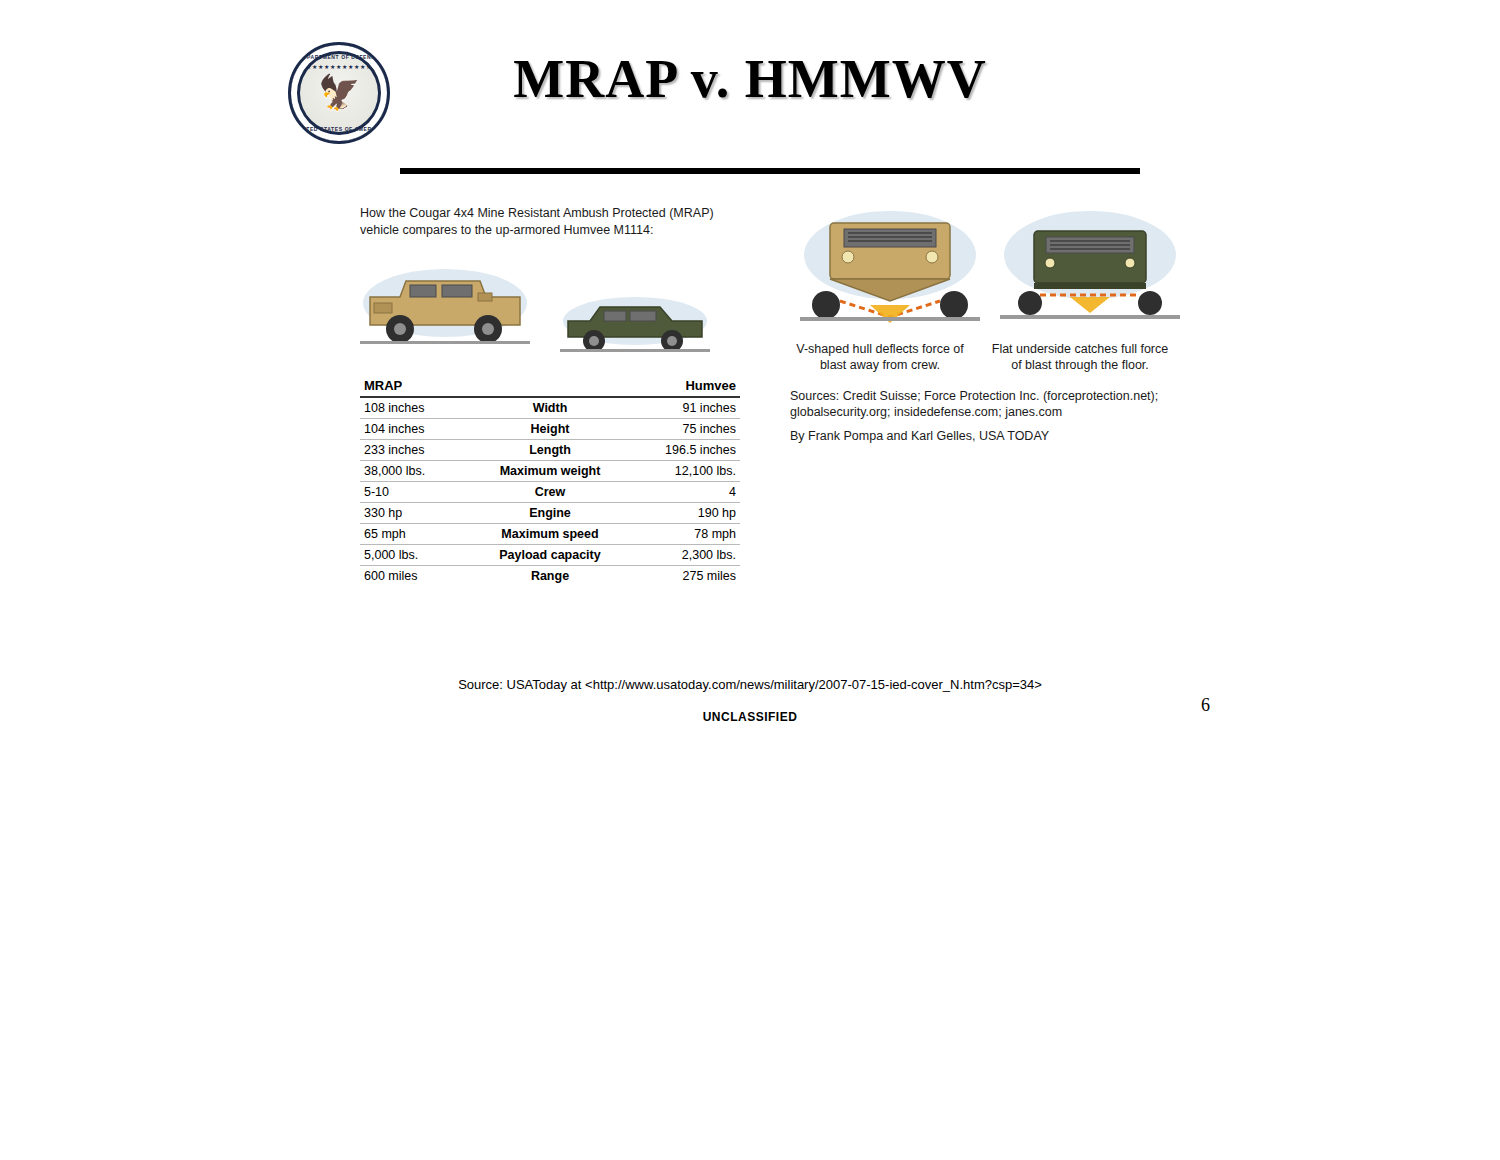DEPARTMENT OF DEFENSE
★★★★★★★★★★★
🦅
UNITED STATES OF AMERICA
MRAP v. HMMWV
How the Cougar 4x4 Mine Resistant Ambush Protected (MRAP) vehicle compares to the up-armored Humvee M1114:
| MRAP | | Humvee |
| --- | --- | --- |
| 108 inches | Width | 91 inches |
| 104 inches | Height | 75 inches |
| 233 inches | Length | 196.5 inches |
| 38,000 lbs. | Maximum weight | 12,100 lbs. |
| 5-10 | Crew | 4 |
| 330 hp | Engine | 190 hp |
| 65 mph | Maximum speed | 78 mph |
| 5,000 lbs. | Payload capacity | 2,300 lbs. |
| 600 miles | Range | 275 miles |
V-shaped hull deflects force of blast away from crew.
Flat underside catches full force of blast through the floor.
Sources: Credit Suisse; Force Protection Inc. (forceprotection.net); globalsecurity.org; insidedefense.com; janes.com
By Frank Pompa and Karl Gelles, USA TODAY
Source: USAToday at <http://www.usatoday.com/news/military/2007-07-15-ied-cover_N.htm?csp=34>
UNCLASSIFIED
6